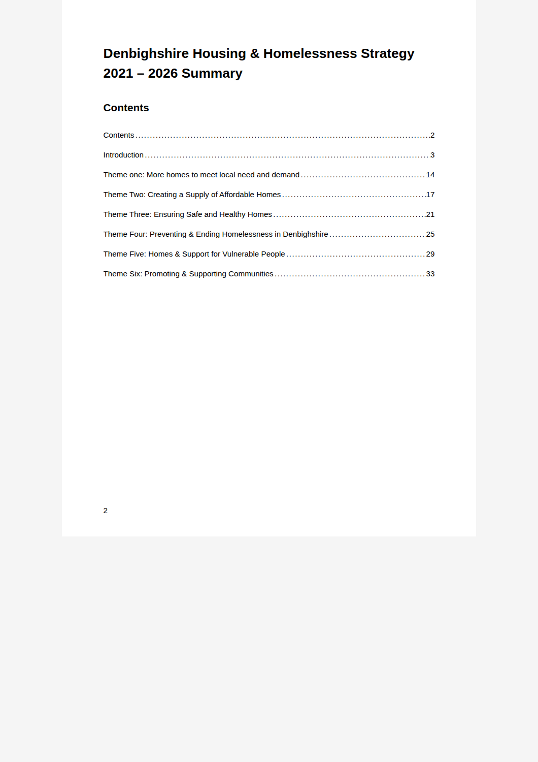Denbighshire Housing & Homelessness Strategy 2021 – 2026 Summary
Contents
Contents .......................................................................................................................... 2
Introduction ....................................................................................................................... 3
Theme one: More homes to meet local need and demand ................................................ 14
Theme Two: Creating a Supply of Affordable Homes ........................................................ 17
Theme Three: Ensuring Safe and Healthy Homes ............................................................. 21
Theme Four: Preventing & Ending Homelessness in Denbighshire .................................. 25
Theme Five: Homes & Support for Vulnerable People ...................................................... 29
Theme Six: Promoting & Supporting Communities ........................................................... 33
2